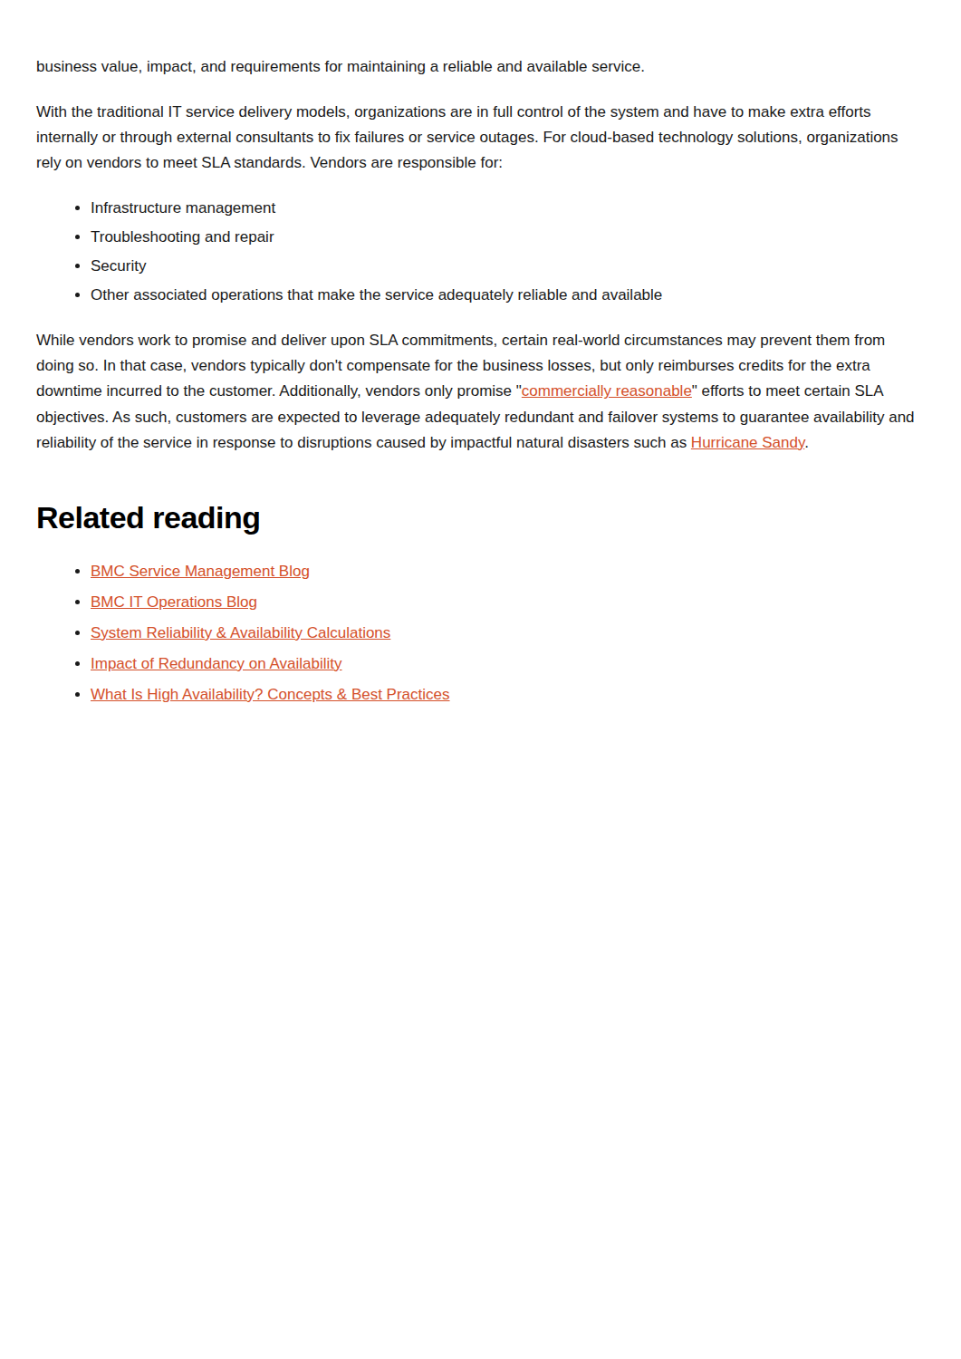business value, impact, and requirements for maintaining a reliable and available service.
With the traditional IT service delivery models, organizations are in full control of the system and have to make extra efforts internally or through external consultants to fix failures or service outages. For cloud-based technology solutions, organizations rely on vendors to meet SLA standards. Vendors are responsible for:
Infrastructure management
Troubleshooting and repair
Security
Other associated operations that make the service adequately reliable and available
While vendors work to promise and deliver upon SLA commitments, certain real-world circumstances may prevent them from doing so. In that case, vendors typically don't compensate for the business losses, but only reimburses credits for the extra downtime incurred to the customer. Additionally, vendors only promise "commercially reasonable" efforts to meet certain SLA objectives. As such, customers are expected to leverage adequately redundant and failover systems to guarantee availability and reliability of the service in response to disruptions caused by impactful natural disasters such as Hurricane Sandy.
Related reading
BMC Service Management Blog
BMC IT Operations Blog
System Reliability & Availability Calculations
Impact of Redundancy on Availability
What Is High Availability? Concepts & Best Practices